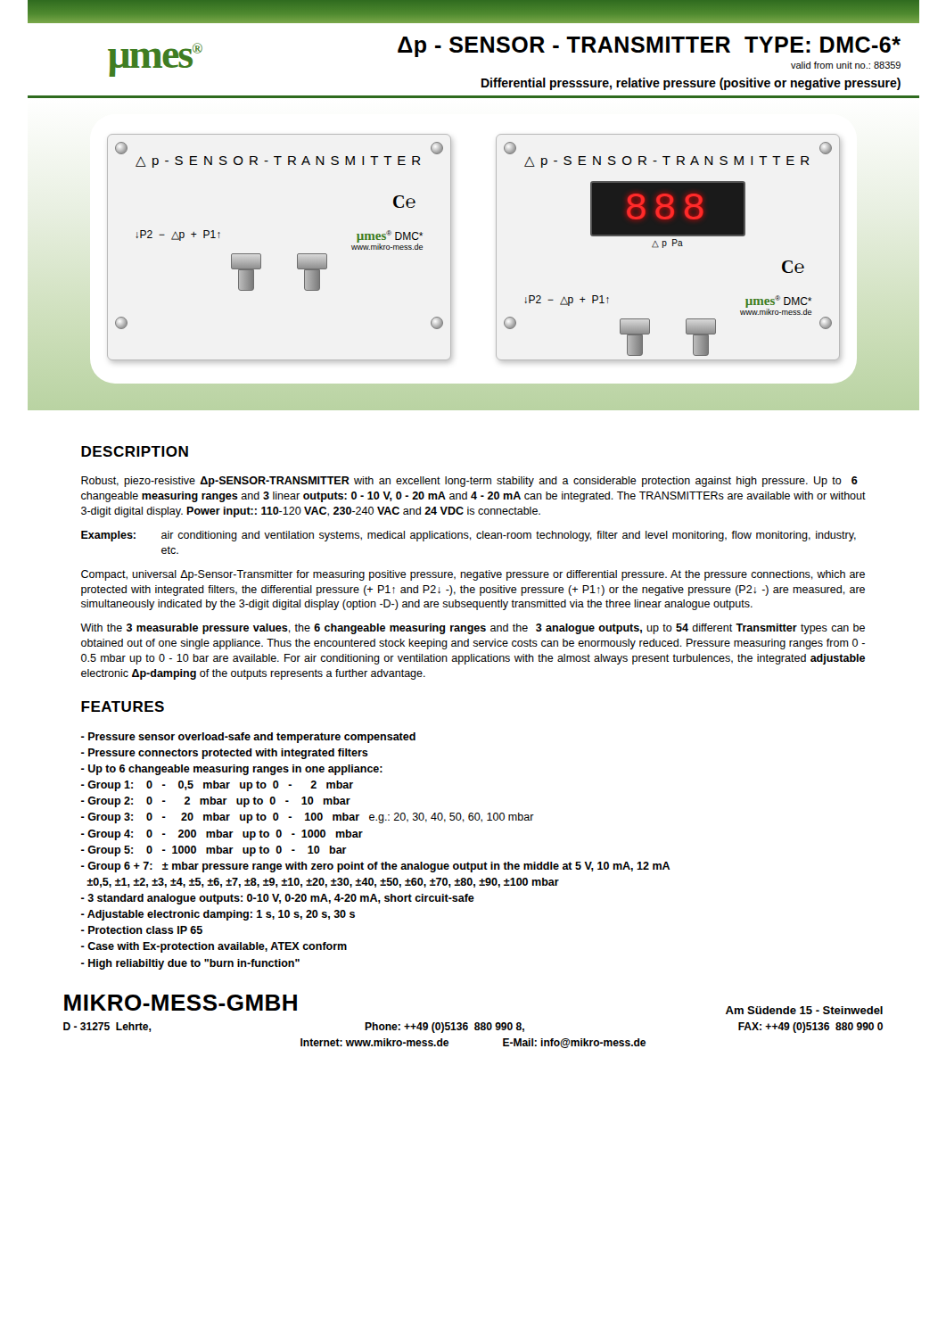μmes®
Δp - SENSOR - TRANSMITTER TYPE: DMC-6*
valid from unit no.: 88359
Differential presssure, relative pressure (positive or negative pressure)
△ p - S E N S O R - T R A N S M I T T E R
C℮
μmes® DMC* www.mikro-mess.de
↓P2 − △p + P1↑
△ p - S E N S O R - T R A N S M I T T E R
888
△ p Pa
C℮
μmes® DMC* www.mikro-mess.de
↓P2 − △p + P1↑
DESCRIPTION
Robust, piezo-resistive Δp-SENSOR-TRANSMITTER with an excellent long-term stability and a considerable protection against high pressure. Up to 6 changeable measuring ranges and 3 linear outputs: 0 - 10 V, 0 - 20 mA and 4 - 20 mA can be integrated. The TRANSMITTERs are available with or without 3-digit digital display. Power input:: 110-120 VAC, 230-240 VAC and 24 VDC is connectable.
Examples: air conditioning and ventilation systems, medical applications, clean-room technology, filter and level monitoring, flow monitoring, industry, etc.
Compact, universal Δp-Sensor-Transmitter for measuring positive pressure, negative pressure or differential pressure. At the pressure connections, which are protected with integrated filters, the differential pressure (+ P1↑ and P2↓ -), the positive pressure (+ P1↑) or the negative pressure (P2↓ -) are measured, are simultaneously indicated by the 3-digit digital display (option -D-) and are subsequently transmitted via the three linear analogue outputs.
With the 3 measurable pressure values, the 6 changeable measuring ranges and the 3 analogue outputs, up to 54 different Transmitter types can be obtained out of one single appliance. Thus the encountered stock keeping and service costs can be enormously reduced. Pressure measuring ranges from 0 - 0.5 mbar up to 0 - 10 bar are available. For air conditioning or ventilation applications with the almost always present turbulences, the integrated adjustable electronic Δp-damping of the outputs represents a further advantage.
FEATURES
- Pressure sensor overload-safe and temperature compensated
- Pressure connectors protected with integrated filters
- Up to 6 changeable measuring ranges in one appliance:
- Group 1: 0 - 0,5 mbar up to 0 - 2 mbar
- Group 2: 0 - 2 mbar up to 0 - 10 mbar
- Group 3: 0 - 20 mbar up to 0 - 100 mbar e.g.: 20, 30, 40, 50, 60, 100 mbar
- Group 4: 0 - 200 mbar up to 0 - 1000 mbar
- Group 5: 0 - 1000 mbar up to 0 - 10 bar
- Group 6 + 7: ± mbar pressure range with zero point of the analogue output in the middle at 5 V, 10 mA, 12 mA
±0,5, ±1, ±2, ±3, ±4, ±5, ±6, ±7, ±8, ±9, ±10, ±20, ±30, ±40, ±50, ±60, ±70, ±80, ±90, ±100 mbar
- 3 standard analogue outputs: 0-10 V, 0-20 mA, 4-20 mA, short circuit-safe
- Adjustable electronic damping: 1 s, 10 s, 20 s, 30 s
- Protection class IP 65
- Case with Ex-protection available, ATEX conform
- High reliabiltiy due to "burn in-function"
MIKRO-MESS-GMBH
Am Südende 15 - Steinwedel
D - 31275 Lehrte,
Phone: ++49 (0)5136 880 990 8,
FAX: ++49 (0)5136 880 990 0
Internet: www.mikro-mess.de E-Mail: info@mikro-mess.de